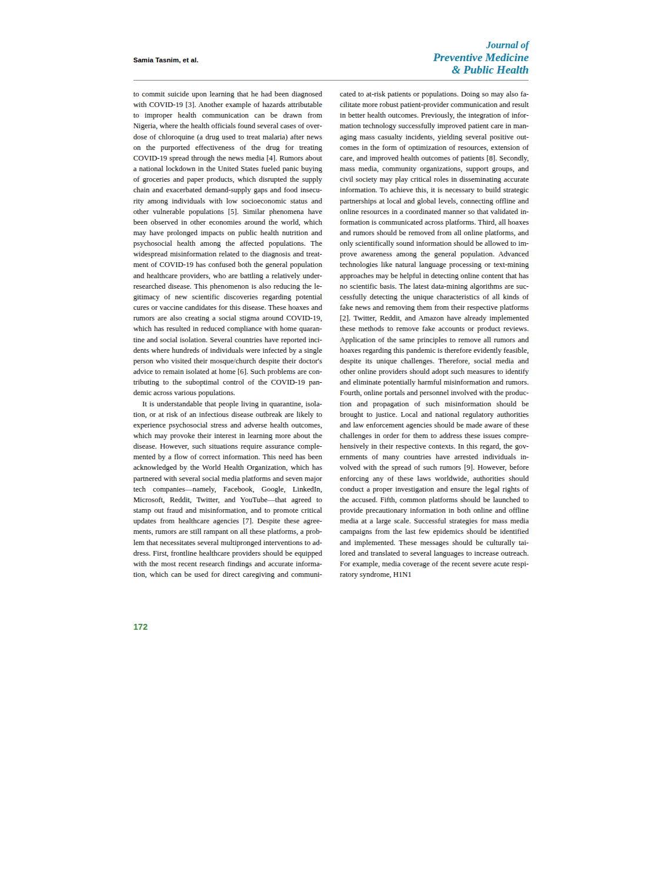Samia Tasnim, et al.
Journal of Preventive Medicine & Public Health
to commit suicide upon learning that he had been diagnosed with COVID-19 [3]. Another example of hazards attributable to improper health communication can be drawn from Nigeria, where the health officials found several cases of overdose of chloroquine (a drug used to treat malaria) after news on the purported effectiveness of the drug for treating COVID-19 spread through the news media [4]. Rumors about a national lockdown in the United States fueled panic buying of groceries and paper products, which disrupted the supply chain and exacerbated demand-supply gaps and food insecurity among individuals with low socioeconomic status and other vulnerable populations [5]. Similar phenomena have been observed in other economies around the world, which may have prolonged impacts on public health nutrition and psychosocial health among the affected populations. The widespread misinformation related to the diagnosis and treatment of COVID-19 has confused both the general population and healthcare providers, who are battling a relatively under-researched disease. This phenomenon is also reducing the legitimacy of new scientific discoveries regarding potential cures or vaccine candidates for this disease. These hoaxes and rumors are also creating a social stigma around COVID-19, which has resulted in reduced compliance with home quarantine and social isolation. Several countries have reported incidents where hundreds of individuals were infected by a single person who visited their mosque/church despite their doctor's advice to remain isolated at home [6]. Such problems are contributing to the suboptimal control of the COVID-19 pandemic across various populations.
It is understandable that people living in quarantine, isolation, or at risk of an infectious disease outbreak are likely to experience psychosocial stress and adverse health outcomes, which may provoke their interest in learning more about the disease. However, such situations require assurance complemented by a flow of correct information. This need has been acknowledged by the World Health Organization, which has partnered with several social media platforms and seven major tech companies—namely, Facebook, Google, LinkedIn, Microsoft, Reddit, Twitter, and YouTube—that agreed to stamp out fraud and misinformation, and to promote critical updates from healthcare agencies [7]. Despite these agreements, rumors are still rampant on all these platforms, a problem that necessitates several multipronged interventions to address. First, frontline healthcare providers should be equipped with the most recent research findings and accurate information, which can be used for direct caregiving and communicated to at-risk patients or populations. Doing so may also facilitate more robust patient-provider communication and result in better health outcomes. Previously, the integration of information technology successfully improved patient care in managing mass casualty incidents, yielding several positive outcomes in the form of optimization of resources, extension of care, and improved health outcomes of patients [8]. Secondly, mass media, community organizations, support groups, and civil society may play critical roles in disseminating accurate information. To achieve this, it is necessary to build strategic partnerships at local and global levels, connecting offline and online resources in a coordinated manner so that validated information is communicated across platforms. Third, all hoaxes and rumors should be removed from all online platforms, and only scientifically sound information should be allowed to improve awareness among the general population. Advanced technologies like natural language processing or text-mining approaches may be helpful in detecting online content that has no scientific basis. The latest data-mining algorithms are successfully detecting the unique characteristics of all kinds of fake news and removing them from their respective platforms [2]. Twitter, Reddit, and Amazon have already implemented these methods to remove fake accounts or product reviews. Application of the same principles to remove all rumors and hoaxes regarding this pandemic is therefore evidently feasible, despite its unique challenges. Therefore, social media and other online providers should adopt such measures to identify and eliminate potentially harmful misinformation and rumors. Fourth, online portals and personnel involved with the production and propagation of such misinformation should be brought to justice. Local and national regulatory authorities and law enforcement agencies should be made aware of these challenges in order for them to address these issues comprehensively in their respective contexts. In this regard, the governments of many countries have arrested individuals involved with the spread of such rumors [9]. However, before enforcing any of these laws worldwide, authorities should conduct a proper investigation and ensure the legal rights of the accused. Fifth, common platforms should be launched to provide precautionary information in both online and offline media at a large scale. Successful strategies for mass media campaigns from the last few epidemics should be identified and implemented. These messages should be culturally tailored and translated to several languages to increase outreach. For example, media coverage of the recent severe acute respiratory syndrome, H1N1
172